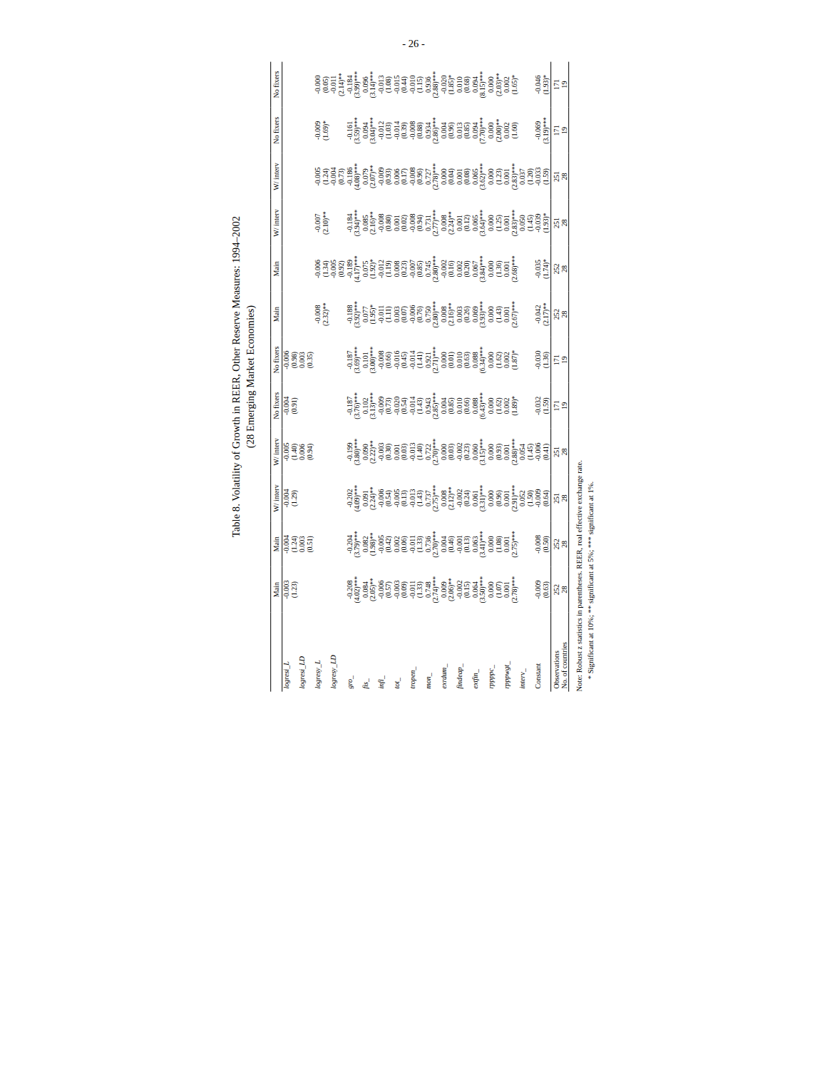- 26 -
Table 8. Volatility of Growth in REER, Other Reserve Measures: 1994–2002
(28 Emerging Market Economies)
| | Main | Main | W/ interv | W/ interv | No fixers | No fixers | Main | Main | W/ interv | W/ interv | No fixers | No fixers |
| --- | --- | --- | --- | --- | --- | --- | --- | --- | --- | --- | --- | --- |
| logresi_L | -0.003 | -0.004 | -0.004 | -0.005 | -0.004 | -0.006 | | | | | | |
| | (1.23) | (1.24) | (1.29) | (1.40) | (0.91) | (0.98) | | | | | | |
| logresi_LD | | 0.003 | | 0.006 | | 0.003 | | | | | | |
| | | (0.51) | | (0.94) | | (0.35) | | | | | | |
| logresy_L | | | | | | | -0.008 | -0.006 | -0.007 | -0.005 | -0.009 | -0.000 |
| | | | | | | | (2.32)** | (1.34) | (2.10)** | (1.24) | (1.69)* | (0.05) |
| logresy_LD | | | | | | | | -0.005 | | -0.004 | | -0.011 |
| | | | | | | | | (0.92) | | (0.73) | | (2.14)** |
| gro_ | -0.208 | -0.204 | -0.202 | -0.199 | -0.187 | -0.187 | -0.188 | -0.189 | -0.184 | -0.186 | -0.161 | -0.184 |
| | (4.02)*** | (3.79)*** | (4.09)*** | (3.80)*** | (3.76)*** | (3.69)*** | (3.92)*** | (4.17)*** | (3.94)*** | (4.08)*** | (3.59)*** | (3.99)*** |
| fis_ | 0.084 | 0.082 | 0.091 | 0.090 | 0.102 | 0.101 | 0.077 | 0.075 | 0.085 | 0.079 | 0.094 | 0.096 |
| | (2.05)** | (1.98)** | (2.24)** | (2.22)** | (3.13)*** | (3.00)*** | (1.95)* | (1.92)* | (2.16)** | (2.07)** | (3.04)*** | (3.14)*** |
| infl_ | -0.006 | -0.005 | -0.006 | -0.003 | -0.009 | -0.008 | -0.011 | -0.012 | -0.008 | -0.009 | -0.012 | -0.013 |
| | (0.57) | (0.42) | (0.54) | (0.30) | (0.73) | (0.66) | (1.11) | (1.19) | (0.80) | (0.93) | (1.03) | (1.08) |
| tot_ | -0.003 | 0.002 | -0.005 | 0.001 | -0.020 | -0.016 | 0.003 | 0.008 | 0.001 | 0.006 | -0.014 | -0.015 |
| | (0.09) | (0.06) | (0.13) | (0.03) | (0.54) | (0.45) | (0.07) | (0.23) | (0.02) | (0.17) | (0.39) | (0.44) |
| tropen_ | -0.011 | -0.011 | -0.013 | -0.013 | -0.014 | -0.014 | -0.006 | -0.007 | -0.008 | -0.008 | -0.008 | -0.010 |
| | (1.33) | (1.33) | (1.43) | (1.40) | (1.43) | (1.41) | (0.76) | (0.85) | (0.94) | (0.96) | (0.88) | (1.15) |
| mon_ | 0.748 | 0.736 | 0.737 | 0.722 | 0.943 | 0.921 | 0.750 | 0.745 | 0.731 | 0.727 | 0.934 | 0.936 |
| | (2.74)*** | (2.70)*** | (2.75)*** | (2.70)*** | (2.85)*** | (2.71)*** | (2.80)*** | (2.80)*** | (2.77)*** | (2.78)*** | (2.86)*** | (2.88)*** |
| exrdum_ | 0.009 | 0.004 | 0.008 | 0.000 | 0.004 | 0.000 | 0.008 | -0.002 | 0.008 | 0.000 | 0.004 | -0.020 |
| | (2.06)** | (0.46) | (2.12)** | (0.03) | (0.85) | (0.01) | (2.16)** | (0.16) | (2.24)** | (0.04) | (0.96) | (1.85)* |
| findeap_ | -0.002 | -0.001 | -0.002 | -0.002 | 0.010 | 0.010 | 0.003 | 0.002 | 0.001 | 0.001 | 0.013 | 0.010 |
| | (0.15) | (0.13) | (0.24) | (0.23) | (0.66) | (0.63) | (0.26) | (0.20) | (0.12) | (0.08) | (0.85) | (0.68) |
| extfin_ | 0.064 | 0.063 | 0.061 | 0.060 | 0.088 | 0.088 | 0.069 | 0.067 | 0.065 | 0.065 | 0.094 | 0.094 |
| | (3.50)*** | (3.41)*** | (3.31)*** | (3.15)*** | (6.43)*** | (6.34)*** | (3.93)*** | (3.84)*** | (3.64)*** | (3.62)*** | (7.70)*** | (8.15)*** |
| rppppc_ | 0.000 | 0.000 | 0.000 | 0.000 | 0.000 | 0.000 | 0.000 | 0.000 | 0.000 | 0.000 | 0.000 | 0.000 |
| | (1.07) | (1.08) | (0.96) | (0.93) | (1.62) | (1.62) | (1.43) | (1.36) | (1.25) | (1.23) | (2.00)** | (2.03)** |
| rpppwgt_ | 0.001 | 0.001 | 0.001 | 0.001 | 0.002 | 0.002 | 0.001 | 0.001 | 0.001 | 0.001 | 0.002 | 0.002 |
| | (2.78)*** | (2.75)*** | (2.91)*** | (2.88)*** | (1.89)* | (1.87)* | (2.67)*** | (2.68)*** | (2.83)*** | (2.83)*** | (1.60) | (1.65)* |
| interv_ | | | 0.052 | 0.054 | | | | | 0.050 | 0.037 | | |
| | | | (1.50) | (1.45) | | | | | (1.45) | (1.20) | | |
| Constant | -0.009 | -0.008 | -0.009 | -0.006 | -0.032 | -0.030 | -0.042 | -0.035 | -0.039 | -0.033 | -0.069 | -0.046 |
| | (0.63) | (0.50) | (0.64) | (0.41) | (1.59) | (1.36) | (2.17)** | (1.74)* | (1.93)* | (1.59) | (3.19)*** | (1.93)* |
| Observations | 252 | 252 | 251 | 251 | 171 | 171 | 252 | 252 | 251 | 251 | 171 | 171 |
| No. of countries | 28 | 28 | 28 | 28 | 19 | 19 | 28 | 28 | 28 | 28 | 19 | 19 |
Note: Robust z statistics in parentheses. REER, real effective exchange rate.
* Significant at 10%; ** significant at 5%; *** significant at 1%.